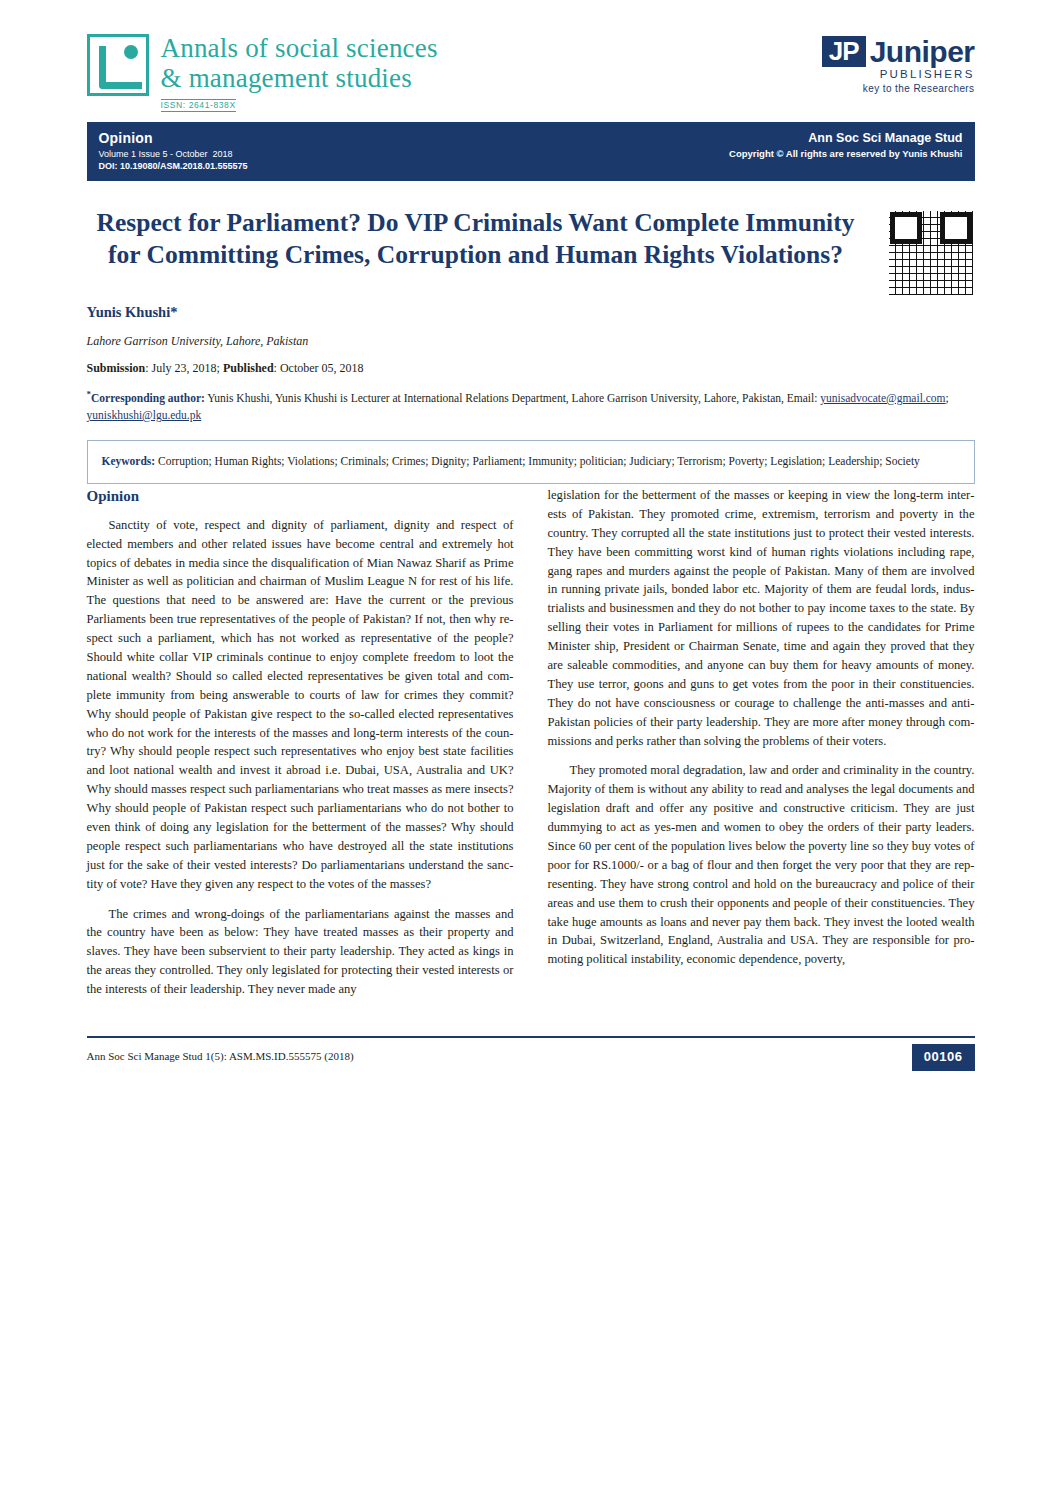Annals of social sciences & management studies ISSN: 2641-838X
JP Juniper
PUBLISHERS
key to the Researchers
Opinion
Volume 1 Issue 5 - October 2018
DOI: 10.19080/ASM.2018.01.555575
Ann Soc Sci Manage Stud
Copyright © All rights are reserved by Yunis Khushi
Respect for Parliament? Do VIP Criminals Want Complete Immunity for Committing Crimes, Corruption and Human Rights Violations?
Yunis Khushi*
Lahore Garrison University, Lahore, Pakistan
Submission: July 23, 2018; Published: October 05, 2018
*Corresponding author: Yunis Khushi, Yunis Khushi is Lecturer at International Relations Department, Lahore Garrison University, Lahore, Pakistan, Email: yunisadvocate@gmail.com; yuniskhushi@lgu.edu.pk
Keywords: Corruption; Human Rights; Violations; Criminals; Crimes; Dignity; Parliament; Immunity; politician; Judiciary; Terrorism; Poverty; Legislation; Leadership; Society
Opinion
Sanctity of vote, respect and dignity of parliament, dignity and respect of elected members and other related issues have become central and extremely hot topics of debates in media since the disqualification of Mian Nawaz Sharif as Prime Minister as well as politician and chairman of Muslim League N for rest of his life. The questions that need to be answered are: Have the current or the previous Parliaments been true representatives of the people of Pakistan? If not, then why respect such a parliament, which has not worked as representative of the people? Should white collar VIP criminals continue to enjoy complete freedom to loot the national wealth? Should so called elected representatives be given total and complete immunity from being answerable to courts of law for crimes they commit? Why should people of Pakistan give respect to the so-called elected representatives who do not work for the interests of the masses and long-term interests of the country? Why should people respect such representatives who enjoy best state facilities and loot national wealth and invest it abroad i.e. Dubai, USA, Australia and UK? Why should masses respect such parliamentarians who treat masses as mere insects? Why should people of Pakistan respect such parliamentarians who do not bother to even think of doing any legislation for the betterment of the masses? Why should people respect such parliamentarians who have destroyed all the state institutions just for the sake of their vested interests? Do parliamentarians understand the sanctity of vote? Have they given any respect to the votes of the masses?
The crimes and wrong-doings of the parliamentarians against the masses and the country have been as below: They have treated masses as their property and slaves. They have been subservient to their party leadership. They acted as kings in the areas they controlled. They only legislated for protecting their vested interests or the interests of their leadership. They never made any
legislation for the betterment of the masses or keeping in view the long-term interests of Pakistan. They promoted crime, extremism, terrorism and poverty in the country. They corrupted all the state institutions just to protect their vested interests. They have been committing worst kind of human rights violations including rape, gang rapes and murders against the people of Pakistan. Many of them are involved in running private jails, bonded labor etc. Majority of them are feudal lords, industrialists and businessmen and they do not bother to pay income taxes to the state. By selling their votes in Parliament for millions of rupees to the candidates for Prime Minister ship, President or Chairman Senate, time and again they proved that they are saleable commodities, and anyone can buy them for heavy amounts of money. They use terror, goons and guns to get votes from the poor in their constituencies. They do not have consciousness or courage to challenge the anti-masses and anti-Pakistan policies of their party leadership. They are more after money through commissions and perks rather than solving the problems of their voters.
They promoted moral degradation, law and order and criminality in the country. Majority of them is without any ability to read and analyses the legal documents and legislation draft and offer any positive and constructive criticism. They are just dummying to act as yes-men and women to obey the orders of their party leaders. Since 60 per cent of the population lives below the poverty line so they buy votes of poor for RS.1000/- or a bag of flour and then forget the very poor that they are representing. They have strong control and hold on the bureaucracy and police of their areas and use them to crush their opponents and people of their constituencies. They take huge amounts as loans and never pay them back. They invest the looted wealth in Dubai, Switzerland, England, Australia and USA. They are responsible for promoting political instability, economic dependence, poverty,
Ann Soc Sci Manage Stud 1(5): ASM.MS.ID.555575 (2018)
00106